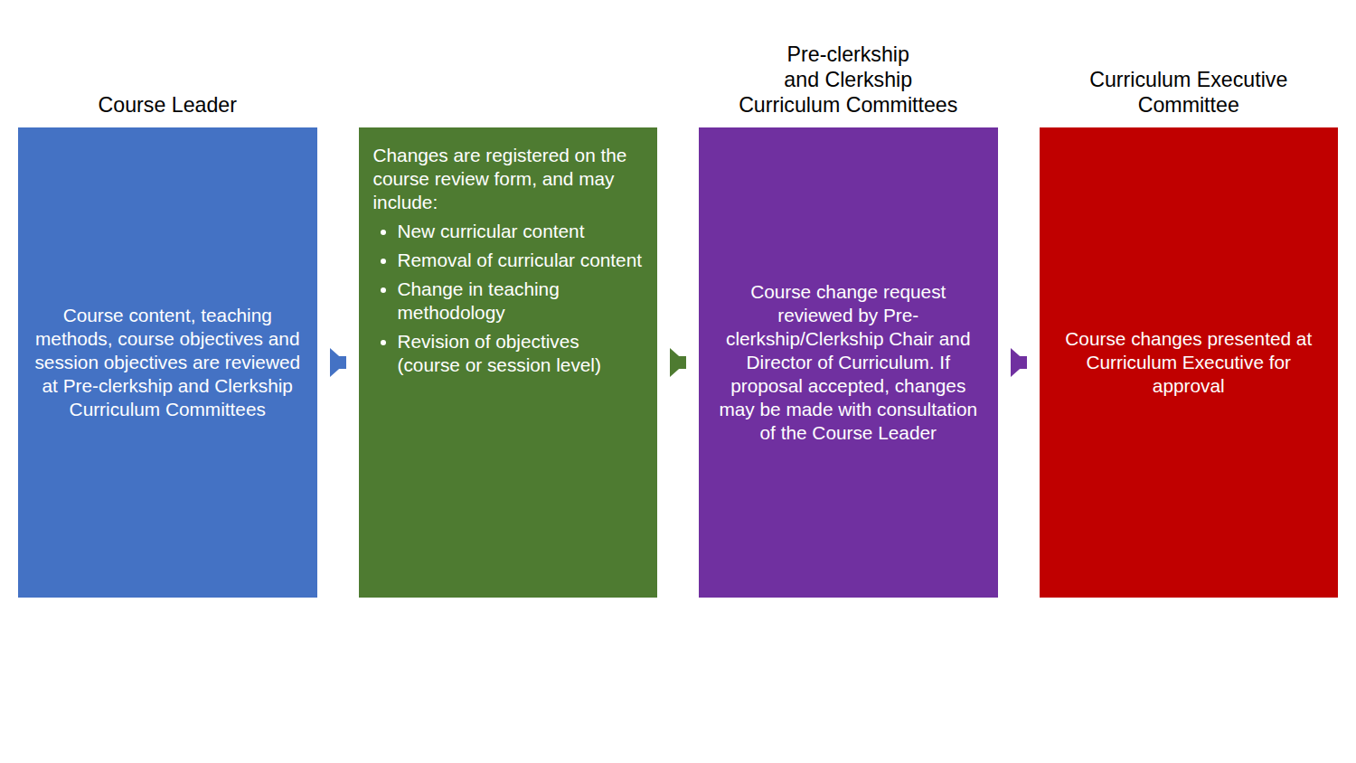Course Leader
Course content, teaching methods, course objectives and session objectives are reviewed at Pre-clerkship and Clerkship Curriculum Committees
Changes are registered on the course review form, and may include:
New curricular content
Removal of curricular content
Change in teaching methodology
Revision of objectives (course or session level)
Pre-clerkship
and Clerkship
Curriculum Committees
Course change request reviewed by Pre-clerkship/Clerkship Chair and Director of Curriculum. If proposal accepted, changes may be made with consultation of the Course Leader
Curriculum Executive Committee
Course changes presented at Curriculum Executive for approval